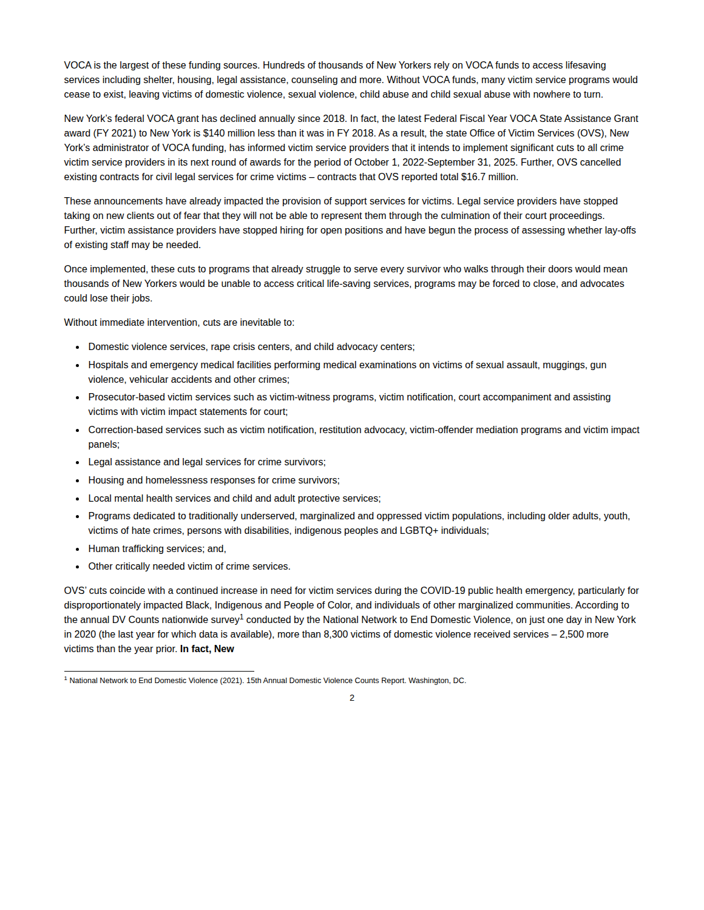VOCA is the largest of these funding sources. Hundreds of thousands of New Yorkers rely on VOCA funds to access lifesaving services including shelter, housing, legal assistance, counseling and more. Without VOCA funds, many victim service programs would cease to exist, leaving victims of domestic violence, sexual violence, child abuse and child sexual abuse with nowhere to turn.
New York’s federal VOCA grant has declined annually since 2018. In fact, the latest Federal Fiscal Year VOCA State Assistance Grant award (FY 2021) to New York is $140 million less than it was in FY 2018. As a result, the state Office of Victim Services (OVS), New York’s administrator of VOCA funding, has informed victim service providers that it intends to implement significant cuts to all crime victim service providers in its next round of awards for the period of October 1, 2022-September 31, 2025. Further, OVS cancelled existing contracts for civil legal services for crime victims – contracts that OVS reported total $16.7 million.
These announcements have already impacted the provision of support services for victims. Legal service providers have stopped taking on new clients out of fear that they will not be able to represent them through the culmination of their court proceedings. Further, victim assistance providers have stopped hiring for open positions and have begun the process of assessing whether lay-offs of existing staff may be needed.
Once implemented, these cuts to programs that already struggle to serve every survivor who walks through their doors would mean thousands of New Yorkers would be unable to access critical life-saving services, programs may be forced to close, and advocates could lose their jobs.
Without immediate intervention, cuts are inevitable to:
Domestic violence services, rape crisis centers, and child advocacy centers;
Hospitals and emergency medical facilities performing medical examinations on victims of sexual assault, muggings, gun violence, vehicular accidents and other crimes;
Prosecutor-based victim services such as victim-witness programs, victim notification, court accompaniment and assisting victims with victim impact statements for court;
Correction-based services such as victim notification, restitution advocacy, victim-offender mediation programs and victim impact panels;
Legal assistance and legal services for crime survivors;
Housing and homelessness responses for crime survivors;
Local mental health services and child and adult protective services;
Programs dedicated to traditionally underserved, marginalized and oppressed victim populations, including older adults, youth, victims of hate crimes, persons with disabilities, indigenous peoples and LGBTQ+ individuals;
Human trafficking services; and,
Other critically needed victim of crime services.
OVS’ cuts coincide with a continued increase in need for victim services during the COVID-19 public health emergency, particularly for disproportionately impacted Black, Indigenous and People of Color, and individuals of other marginalized communities. According to the annual DV Counts nationwide survey1 conducted by the National Network to End Domestic Violence, on just one day in New York in 2020 (the last year for which data is available), more than 8,300 victims of domestic violence received services – 2,500 more victims than the year prior. In fact, New
1 National Network to End Domestic Violence (2021). 15th Annual Domestic Violence Counts Report. Washington, DC.
2